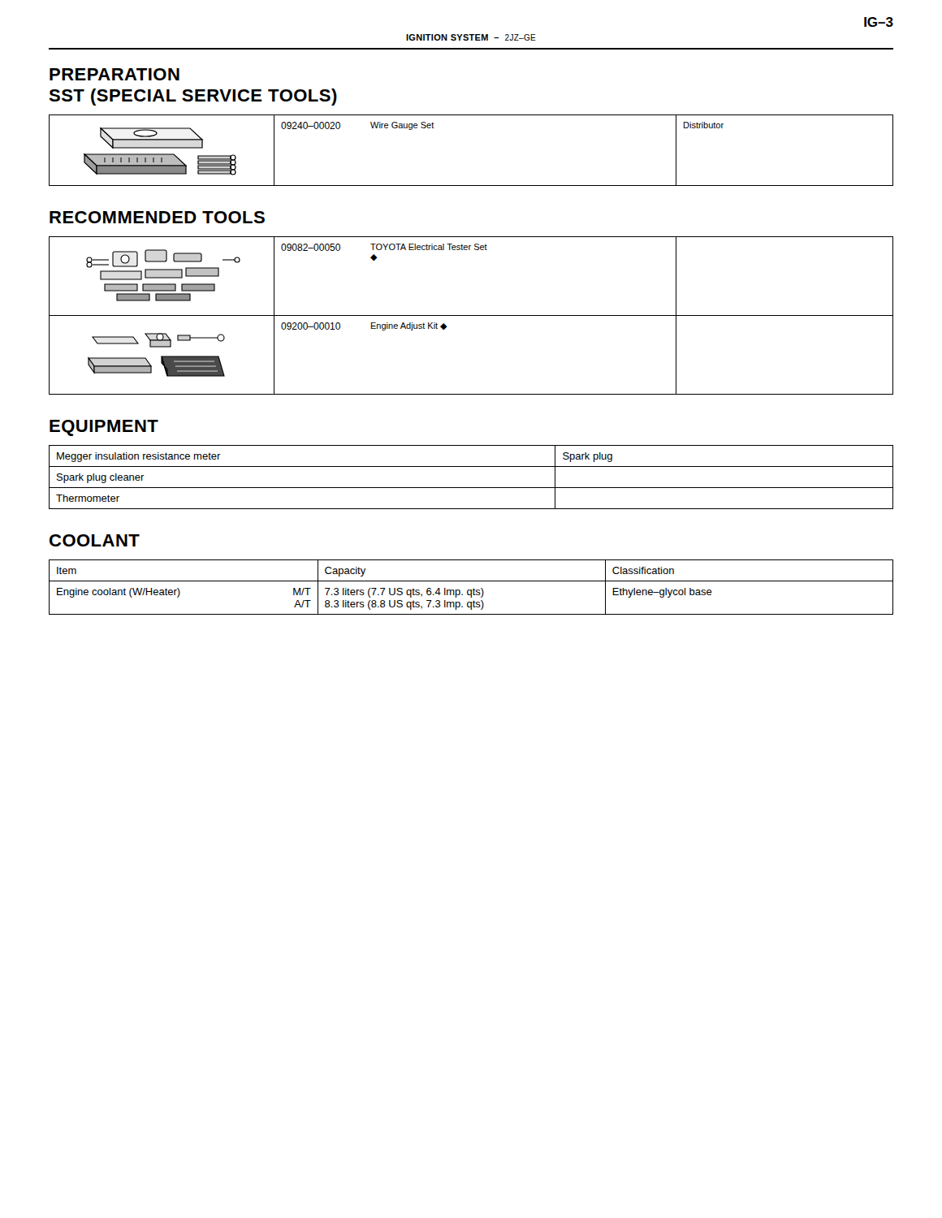IG–3
IGNITION SYSTEM – 2JZ–GE
PREPARATION
SST (SPECIAL SERVICE TOOLS)
| | 09240–00020 Wire Gauge Set | Distributor |
RECOMMENDED TOOLS
| | 09082–00050 TOYOTA Electrical Tester Set ◆ | |
| | 09200–00010 Engine Adjust Kit ◆ | |
EQUIPMENT
| Megger insulation resistance meter | Spark plug |
| Spark plug cleaner | |
| Thermometer | |
COOLANT
| Item | Capacity | Classification |
| Engine coolant (W/Heater) M/T A/T | 7.3 liters (7.7 US qts, 6.4 lmp. qts) 8.3 liters (8.8 US qts, 7.3 lmp. qts) | Ethylene–glycol base |